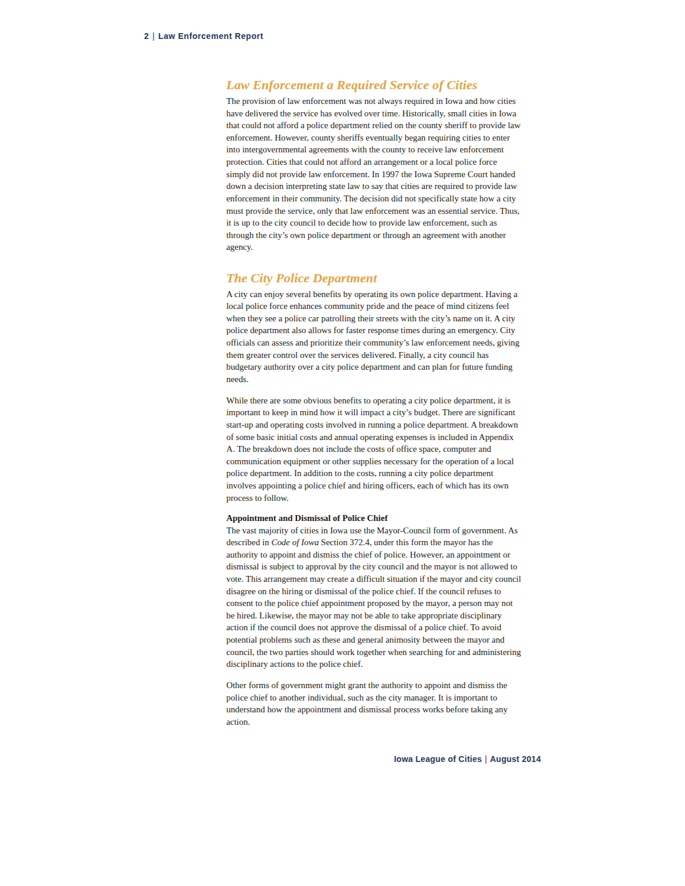2|Law Enforcement Report
Law Enforcement a Required Service of Cities
The provision of law enforcement was not always required in Iowa and how cities have delivered the service has evolved over time. Historically, small cities in Iowa that could not afford a police department relied on the county sheriff to provide law enforcement. However, county sheriffs eventually began requiring cities to enter into intergovernmental agreements with the county to receive law enforcement protection. Cities that could not afford an arrangement or a local police force simply did not provide law enforcement. In 1997 the Iowa Supreme Court handed down a decision interpreting state law to say that cities are required to provide law enforcement in their community. The decision did not specifically state how a city must provide the service, only that law enforcement was an essential service. Thus, it is up to the city council to decide how to provide law enforcement, such as through the city’s own police department or through an agreement with another agency.
The City Police Department
A city can enjoy several benefits by operating its own police department. Having a local police force enhances community pride and the peace of mind citizens feel when they see a police car patrolling their streets with the city’s name on it. A city police department also allows for faster response times during an emergency. City officials can assess and prioritize their community’s law enforcement needs, giving them greater control over the services delivered. Finally, a city council has budgetary authority over a city police department and can plan for future funding needs.
While there are some obvious benefits to operating a city police department, it is important to keep in mind how it will impact a city’s budget. There are significant start-up and operating costs involved in running a police department. A breakdown of some basic initial costs and annual operating expenses is included in Appendix A. The breakdown does not include the costs of office space, computer and communication equipment or other supplies necessary for the operation of a local police department. In addition to the costs, running a city police department involves appointing a police chief and hiring officers, each of which has its own process to follow.
Appointment and Dismissal of Police Chief
The vast majority of cities in Iowa use the Mayor-Council form of government. As described in Code of Iowa Section 372.4, under this form the mayor has the authority to appoint and dismiss the chief of police. However, an appointment or dismissal is subject to approval by the city council and the mayor is not allowed to vote. This arrangement may create a difficult situation if the mayor and city council disagree on the hiring or dismissal of the police chief. If the council refuses to consent to the police chief appointment proposed by the mayor, a person may not be hired. Likewise, the mayor may not be able to take appropriate disciplinary action if the council does not approve the dismissal of a police chief. To avoid potential problems such as these and general animosity between the mayor and council, the two parties should work together when searching for and administering disciplinary actions to the police chief.
Other forms of government might grant the authority to appoint and dismiss the police chief to another individual, such as the city manager. It is important to understand how the appointment and dismissal process works before taking any action.
Iowa League of Cities|August 2014